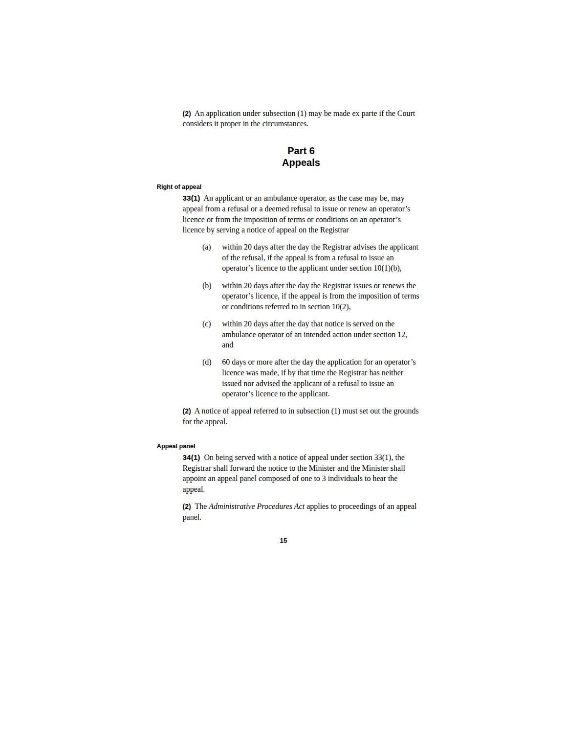(2) An application under subsection (1) may be made ex parte if the Court considers it proper in the circumstances.
Part 6
Appeals
Right of appeal
33(1) An applicant or an ambulance operator, as the case may be, may appeal from a refusal or a deemed refusal to issue or renew an operator’s licence or from the imposition of terms or conditions on an operator’s licence by serving a notice of appeal on the Registrar
(a)
within 20 days after the day the Registrar advises the applicant of the refusal, if the appeal is from a refusal to issue an operator’s licence to the applicant under section 10(1)(b),
(b)
within 20 days after the day the Registrar issues or renews the operator’s licence, if the appeal is from the imposition of terms or conditions referred to in section 10(2),
(c)
within 20 days after the day that notice is served on the ambulance operator of an intended action under section 12, and
(d)
60 days or more after the day the application for an operator’s licence was made, if by that time the Registrar has neither issued nor advised the applicant of a refusal to issue an operator’s licence to the applicant.
(2) A notice of appeal referred to in subsection (1) must set out the grounds for the appeal.
Appeal panel
34(1) On being served with a notice of appeal under section 33(1), the Registrar shall forward the notice to the Minister and the Minister shall appoint an appeal panel composed of one to 3 individuals to hear the appeal.
(2) The Administrative Procedures Act applies to proceedings of an appeal panel.
15